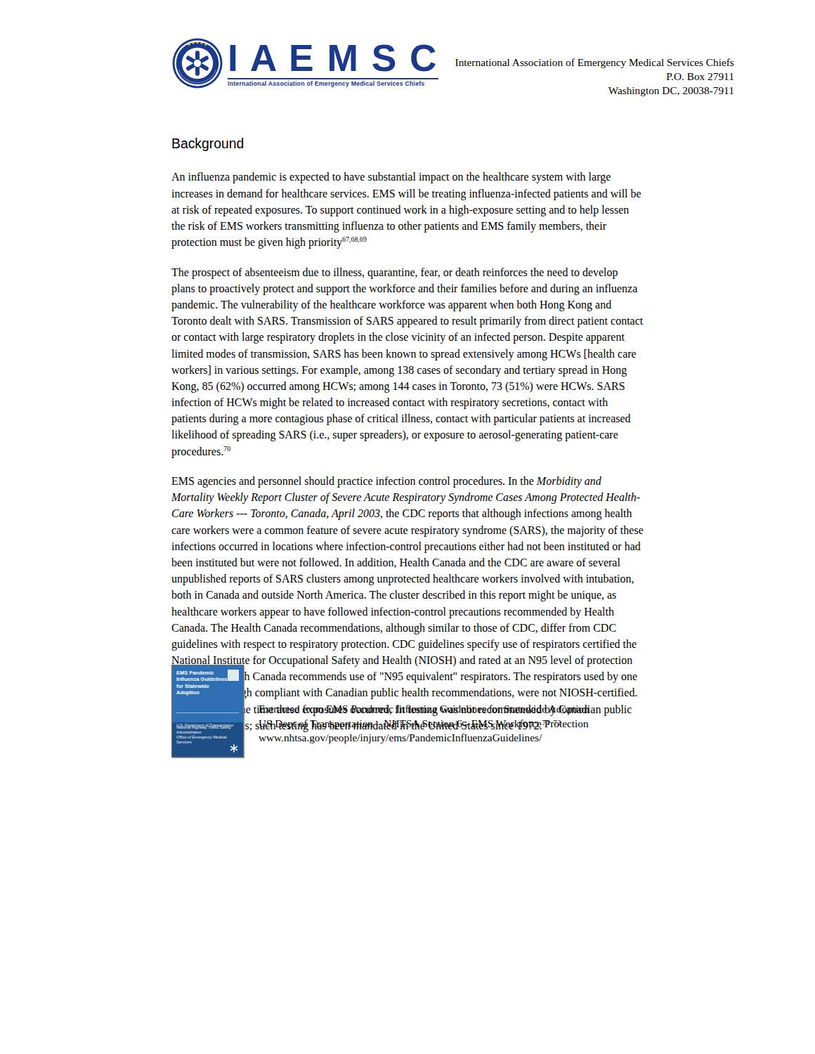I A E M S C
International Association of Emergency Medical Services Chiefs
International Association of Emergency Medical Services Chiefs
P.O. Box 27911
Washington DC, 20038-7911
Background
An influenza pandemic is expected to have substantial impact on the healthcare system with large increases in demand for healthcare services. EMS will be treating influenza-infected patients and will be at risk of repeated exposures. To support continued work in a high-exposure setting and to help lessen the risk of EMS workers transmitting influenza to other patients and EMS family members, their protection must be given high priority67,68,69
The prospect of absenteeism due to illness, quarantine, fear, or death reinforces the need to develop plans to proactively protect and support the workforce and their families before and during an influenza pandemic. The vulnerability of the healthcare workforce was apparent when both Hong Kong and Toronto dealt with SARS. Transmission of SARS appeared to result primarily from direct patient contact or contact with large respiratory droplets in the close vicinity of an infected person. Despite apparent limited modes of transmission, SARS has been known to spread extensively among HCWs [health care workers] in various settings. For example, among 138 cases of secondary and tertiary spread in Hong Kong, 85 (62%) occurred among HCWs; among 144 cases in Toronto, 73 (51%) were HCWs. SARS infection of HCWs might be related to increased contact with respiratory secretions, contact with patients during a more contagious phase of critical illness, contact with particular patients at increased likelihood of spreading SARS (i.e., super spreaders), or exposure to aerosol-generating patient-care procedures.70
EMS agencies and personnel should practice infection control procedures. In the Morbidity and Mortality Weekly Report Cluster of Severe Acute Respiratory Syndrome Cases Among Protected Health-Care Workers --- Toronto, Canada, April 2003, the CDC reports that although infections among health care workers were a common feature of severe acute respiratory syndrome (SARS), the majority of these infections occurred in locations where infection-control precautions either had not been instituted or had been instituted but were not followed. In addition, Health Canada and the CDC are aware of several unpublished reports of SARS clusters among unprotected healthcare workers involved with intubation, both in Canada and outside North America. The cluster described in this report might be unique, as healthcare workers appear to have followed infection-control precautions recommended by Health Canada. The Health Canada recommendations, although similar to those of CDC, differ from CDC guidelines with respect to respiratory protection. CDC guidelines specify use of respirators certified the National Institute for Occupational Safety and Health (NIOSH) and rated at an N95 level of protection or greater. Health Canada recommends use of "N95 equivalent" respirators. The respirators used by one hospital, although compliant with Canadian public health recommendations, were not NIOSH-certified. In addition, at the time these exposures occurred, fit testing was not recommended by Canadian public health authorities; such testing has been mandated in the United States since 1972.71 72
EMS Pandemic Influenza Guidelines for Statewide Adoption
U.S. Department of Transportation
National Highway Traffic Safety Administration
Office of Emergency Medical Services
Extracted from EMS Pandemic Influenza Guidelines for Statewide Adoption
US Dept of Transportation – NHTSA Section 6 - EMS Workforce Protection
www.nhtsa.gov/people/injury/ems/PandemicInfluenzaGuidelines/